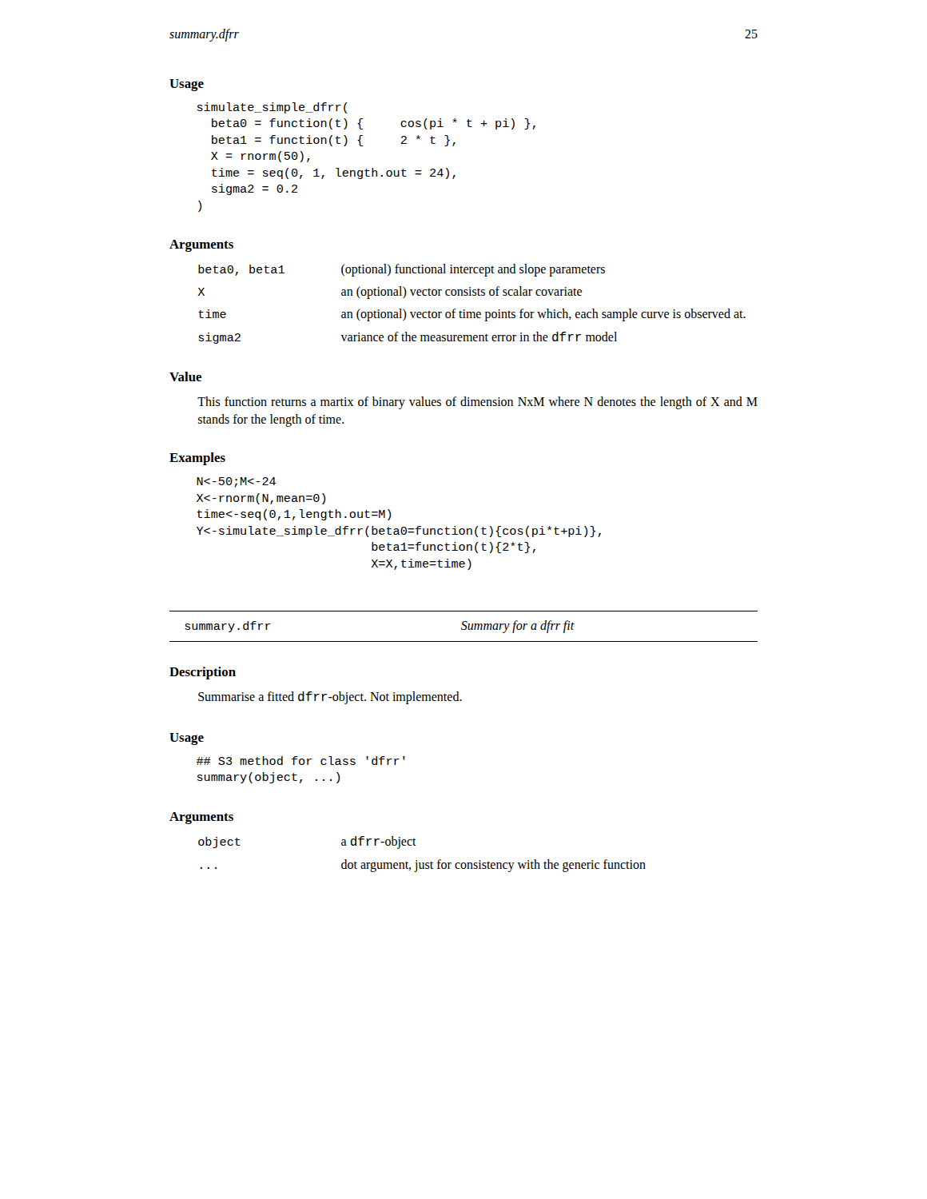summary.dfrr 25
Usage
simulate_simple_dfrr(
  beta0 = function(t) {     cos(pi * t + pi) },
  beta1 = function(t) {     2 * t },
  X = rnorm(50),
  time = seq(0, 1, length.out = 24),
  sigma2 = 0.2
)
Arguments
beta0, beta1
(optional) functional intercept and slope parameters
X
an (optional) vector consists of scalar covariate
time
an (optional) vector of time points for which, each sample curve is observed at.
sigma2
variance of the measurement error in the dfrr model
Value
This function returns a martix of binary values of dimension NxM where N denotes the length of X and M stands for the length of time.
Examples
N<-50;M<-24
X<-rnorm(N,mean=0)
time<-seq(0,1,length.out=M)
Y<-simulate_simple_dfrr(beta0=function(t){cos(pi*t+pi)},
                        beta1=function(t){2*t},
                        X=X,time=time)
summary.dfrr Summary for a dfrr fit
Description
Summarise a fitted dfrr-object. Not implemented.
Usage
## S3 method for class 'dfrr'
summary(object, ...)
Arguments
object
a dfrr-object
...
dot argument, just for consistency with the generic function